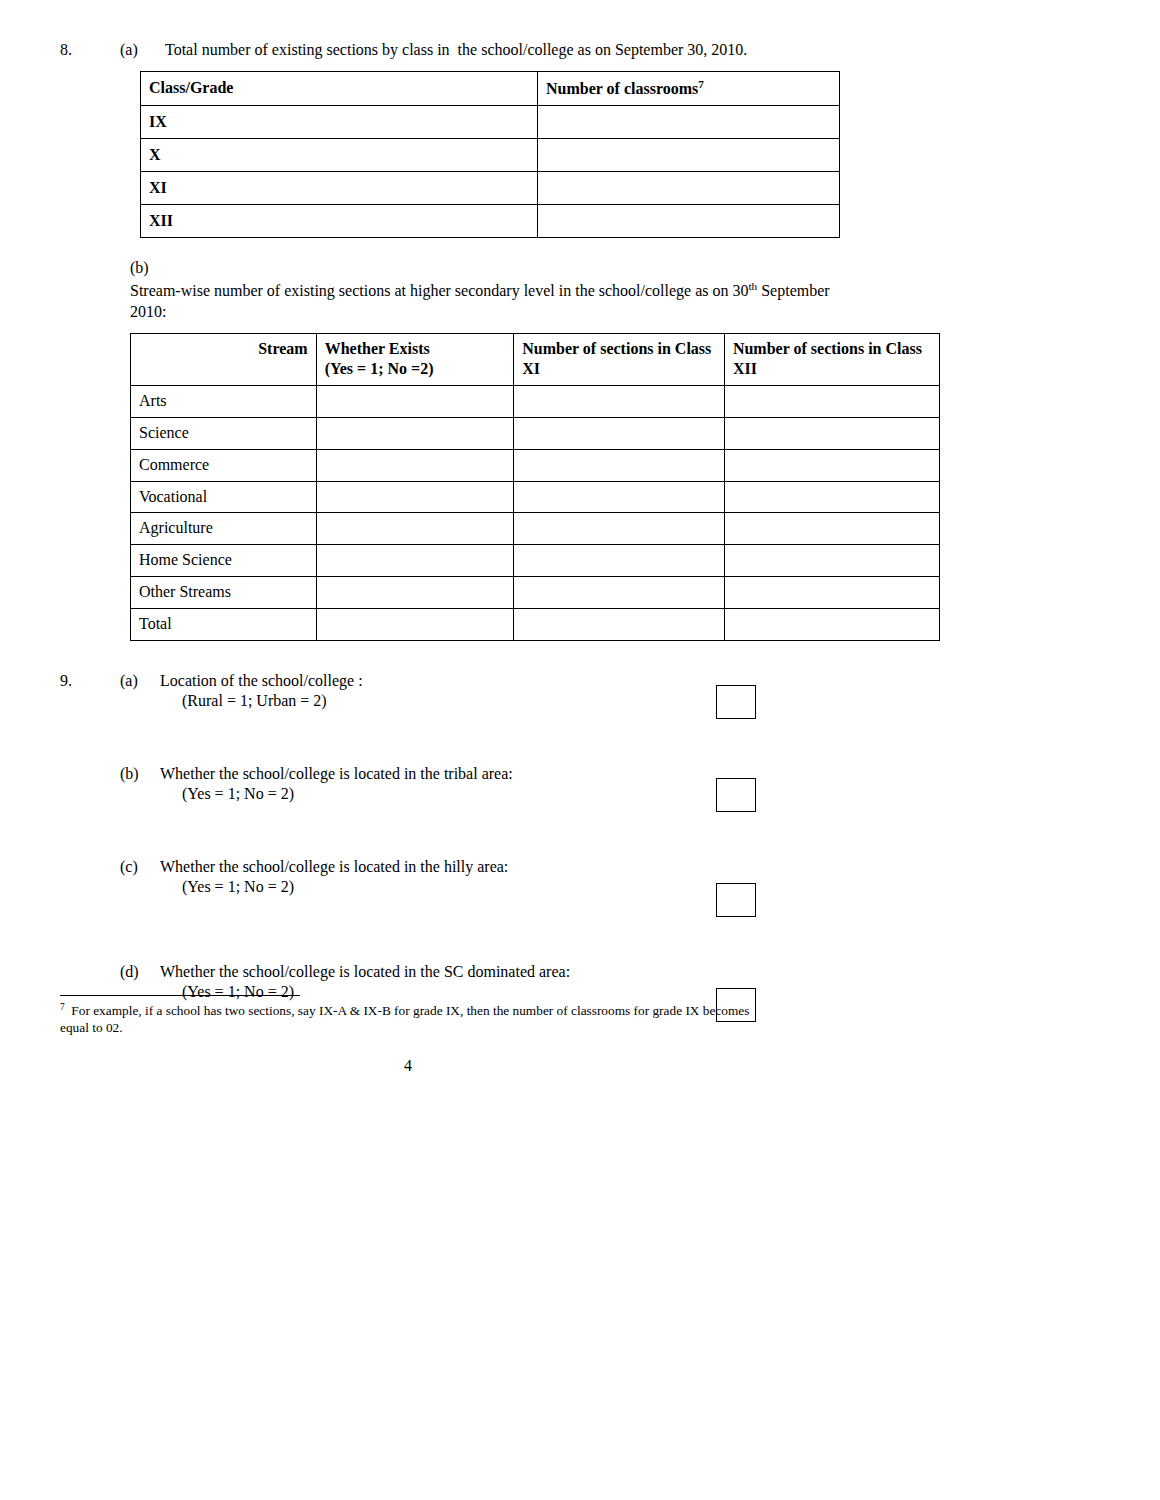8.
(a)
Total number of existing sections by class in the school/college as on September 30, 2010.
| Class/Grade | Number of classrooms 7 |
| --- | --- |
| IX | |
| X | |
| XI | |
| XII | |
(b) Stream-wise number of existing sections at higher secondary level in the school/college as on 30th September 2010:
| Stream | Whether Exists (Yes = 1; No =2) | Number of sections in Class XI | Number of sections in Class XII |
| --- | --- | --- | --- |
| Arts | | | |
| Science | | | |
| Commerce | | | |
| Vocational | | | |
| Agriculture | | | |
| Home Science | | | |
| Other Streams | | | |
| Total | | | |
9.
(a)
Location of the school/college :
(Rural = 1; Urban = 2)
(b)
Whether the school/college is located in the tribal area:
(Yes = 1; No = 2)
(c)
Whether the school/college is located in the hilly area:
(Yes = 1; No = 2)
(d)
Whether the school/college is located in the SC dominated area:
(Yes = 1; No = 2)
7 For example, if a school has two sections, say IX-A & IX-B for grade IX, then the number of classrooms for grade IX becomes equal to 02.
4